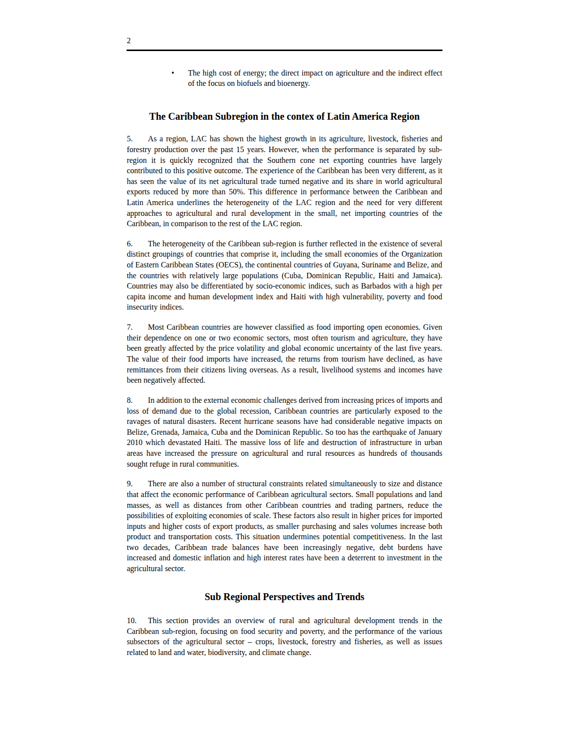2
The high cost of energy; the direct impact on agriculture and the indirect effect of the focus on biofuels and bioenergy.
The Caribbean Subregion in the contex of Latin America Region
5. As a region, LAC has shown the highest growth in its agriculture, livestock, fisheries and forestry production over the past 15 years. However, when the performance is separated by sub-region it is quickly recognized that the Southern cone net exporting countries have largely contributed to this positive outcome. The experience of the Caribbean has been very different, as it has seen the value of its net agricultural trade turned negative and its share in world agricultural exports reduced by more than 50%. This difference in performance between the Caribbean and Latin America underlines the heterogeneity of the LAC region and the need for very different approaches to agricultural and rural development in the small, net importing countries of the Caribbean, in comparison to the rest of the LAC region.
6. The heterogeneity of the Caribbean sub-region is further reflected in the existence of several distinct groupings of countries that comprise it, including the small economies of the Organization of Eastern Caribbean States (OECS), the continental countries of Guyana, Suriname and Belize, and the countries with relatively large populations (Cuba, Dominican Republic, Haiti and Jamaica). Countries may also be differentiated by socio-economic indices, such as Barbados with a high per capita income and human development index and Haiti with high vulnerability, poverty and food insecurity indices.
7. Most Caribbean countries are however classified as food importing open economies. Given their dependence on one or two economic sectors, most often tourism and agriculture, they have been greatly affected by the price volatility and global economic uncertainty of the last five years. The value of their food imports have increased, the returns from tourism have declined, as have remittances from their citizens living overseas. As a result, livelihood systems and incomes have been negatively affected.
8. In addition to the external economic challenges derived from increasing prices of imports and loss of demand due to the global recession, Caribbean countries are particularly exposed to the ravages of natural disasters. Recent hurricane seasons have had considerable negative impacts on Belize, Grenada, Jamaica, Cuba and the Dominican Republic. So too has the earthquake of January 2010 which devastated Haiti. The massive loss of life and destruction of infrastructure in urban areas have increased the pressure on agricultural and rural resources as hundreds of thousands sought refuge in rural communities.
9. There are also a number of structural constraints related simultaneously to size and distance that affect the economic performance of Caribbean agricultural sectors. Small populations and land masses, as well as distances from other Caribbean countries and trading partners, reduce the possibilities of exploiting economies of scale. These factors also result in higher prices for imported inputs and higher costs of export products, as smaller purchasing and sales volumes increase both product and transportation costs. This situation undermines potential competitiveness. In the last two decades, Caribbean trade balances have been increasingly negative, debt burdens have increased and domestic inflation and high interest rates have been a deterrent to investment in the agricultural sector.
Sub Regional Perspectives and Trends
10. This section provides an overview of rural and agricultural development trends in the Caribbean sub-region, focusing on food security and poverty, and the performance of the various subsectors of the agricultural sector – crops, livestock, forestry and fisheries, as well as issues related to land and water, biodiversity, and climate change.